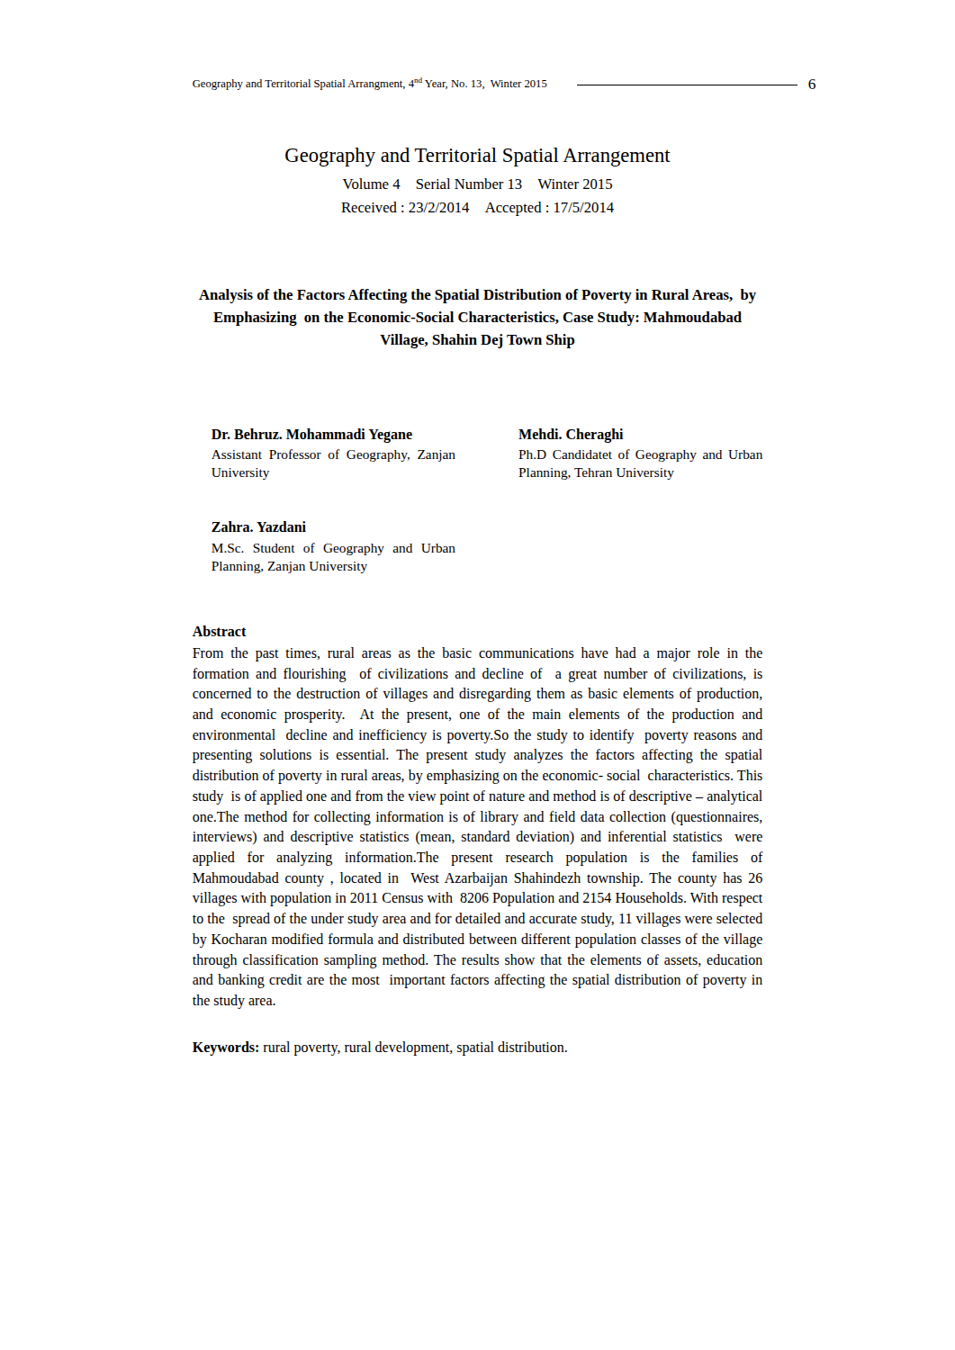Geography and Territorial Spatial Arrangment, 4nd Year, No. 13, Winter 2015
6
Geography and Territorial Spatial Arrangement
Volume 4 Serial Number 13 Winter 2015
Received : 23/2/2014 Accepted : 17/5/2014
Analysis of the Factors Affecting the Spatial Distribution of Poverty in Rural Areas, by Emphasizing on the Economic-Social Characteristics, Case Study: Mahmoudabad Village, Shahin Dej Town Ship
Dr. Behruz. Mohammadi Yegane
Assistant Professor of Geography, Zanjan University
Mehdi. Cheraghi
Ph.D Candidatet of Geography and Urban Planning, Tehran University
Zahra. Yazdani
M.Sc. Student of Geography and Urban Planning, Zanjan University
Abstract
From the past times, rural areas as the basic communications have had a major role in the formation and flourishing of civilizations and decline of a great number of civilizations, is concerned to the destruction of villages and disregarding them as basic elements of production, and economic prosperity. At the present, one of the main elements of the production and environmental decline and inefficiency is poverty.So the study to identify poverty reasons and presenting solutions is essential. The present study analyzes the factors affecting the spatial distribution of poverty in rural areas, by emphasizing on the economic- social characteristics. This study is of applied one and from the view point of nature and method is of descriptive – analytical one.The method for collecting information is of library and field data collection (questionnaires, interviews) and descriptive statistics (mean, standard deviation) and inferential statistics were applied for analyzing information.The present research population is the families of Mahmoudabad county , located in West Azarbaijan Shahindezh township. The county has 26 villages with population in 2011 Census with 8206 Population and 2154 Households. With respect to the spread of the under study area and for detailed and accurate study, 11 villages were selected by Kocharan modified formula and distributed between different population classes of the village through classification sampling method. The results show that the elements of assets, education and banking credit are the most important factors affecting the spatial distribution of poverty in the study area.
Keywords: rural poverty, rural development, spatial distribution.